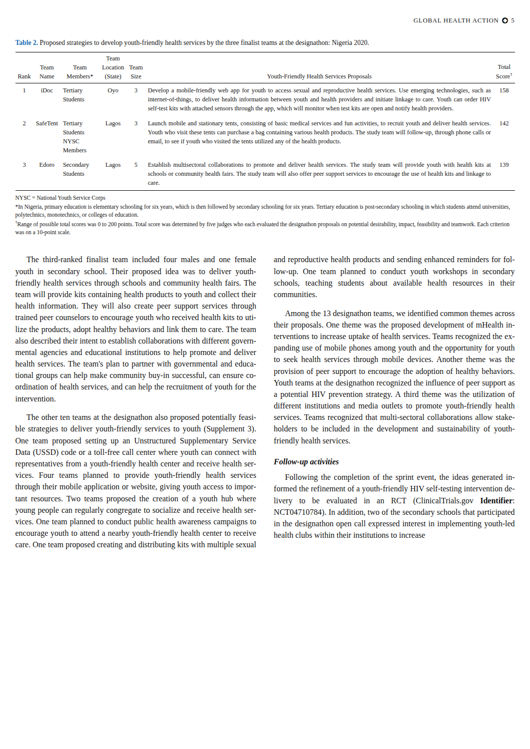GLOBAL HEALTH ACTION ◆ 5
Table 2. Proposed strategies to develop youth-friendly health services by the three finalist teams at the designathon: Nigeria 2020.
| Rank | Team Name | Team Members* | Team Location (State) | Team Size | Youth-Friendly Health Services Proposals | Total Score † |
| --- | --- | --- | --- | --- | --- | --- |
| 1 | iDoc | Tertiary Students | Oyo | 3 | Develop a mobile-friendly web app for youth to access sexual and reproductive health services. Use emerging technologies, such as internet-of-things, to deliver health information between youth and health providers and initiate linkage to care. Youth can order HIV self-test kits with attached sensors through the app, which will monitor when test kits are open and notify health providers. | 158 |
| 2 | SafeTent | Tertiary Students NYSC Members | Lagos | 3 | Launch mobile and stationary tents, consisting of basic medical services and fun activities, to recruit youth and deliver health services. Youth who visit these tents can purchase a bag containing various health products. The study team will follow-up, through phone calls or email, to see if youth who visited the tents utilized any of the health products. | 142 |
| 3 | Edoro | Secondary Students | Lagos | 5 | Establish multisectoral collaborations to promote and deliver health services. The study team will provide youth with health kits at schools or community health fairs. The study team will also offer peer support services to encourage the use of health kits and linkage to care. | 139 |
NYSC = National Youth Service Corps
*In Nigeria, primary education is elementary schooling for six years, which is then followed by secondary schooling for six years. Tertiary education is post-secondary schooling in which students attend universities, polytechnics, monotechnics, or colleges of education.
†Range of possible total scores was 0 to 200 points. Total score was determined by five judges who each evaluated the designathon proposals on potential desirability, impact, feasibility and teamwork. Each criterion was on a 10-point scale.
The third-ranked finalist team included four males and one female youth in secondary school. Their proposed idea was to deliver youth-friendly health services through schools and community health fairs. The team will provide kits containing health products to youth and collect their health information. They will also create peer support services through trained peer counselors to encourage youth who received health kits to utilize the products, adopt healthy behaviors and link them to care. The team also described their intent to establish collaborations with different governmental agencies and educational institutions to help promote and deliver health services. The team's plan to partner with governmental and educational groups can help make community buy-in successful, can ensure coordination of health services, and can help the recruitment of youth for the intervention.
The other ten teams at the designathon also proposed potentially feasible strategies to deliver youth-friendly services to youth (Supplement 3). One team proposed setting up an Unstructured Supplementary Service Data (USSD) code or a toll-free call center where youth can connect with representatives from a youth-friendly health center and receive health services. Four teams planned to provide youth-friendly health services through their mobile application or website, giving youth access to important resources. Two teams proposed the creation of a youth hub where young people can regularly congregate to socialize and receive health services. One team planned to conduct public health awareness campaigns to encourage youth to attend a nearby youth-friendly health center to receive care. One team proposed creating and distributing kits with multiple sexual and reproductive health products and sending enhanced reminders for follow-up. One team planned to conduct youth workshops in secondary schools, teaching students about available health resources in their communities.
Among the 13 designathon teams, we identified common themes across their proposals. One theme was the proposed development of mHealth interventions to increase uptake of health services. Teams recognized the expanding use of mobile phones among youth and the opportunity for youth to seek health services through mobile devices. Another theme was the provision of peer support to encourage the adoption of healthy behaviors. Youth teams at the designathon recognized the influence of peer support as a potential HIV prevention strategy. A third theme was the utilization of different institutions and media outlets to promote youth-friendly health services. Teams recognized that multi-sectoral collaborations allow stakeholders to be included in the development and sustainability of youth-friendly health services.
Follow-up activities
Following the completion of the sprint event, the ideas generated informed the refinement of a youth-friendly HIV self-testing intervention delivery to be evaluated in an RCT (ClinicalTrials.gov Identifier: NCT04710784). In addition, two of the secondary schools that participated in the designathon open call expressed interest in implementing youth-led health clubs within their institutions to increase